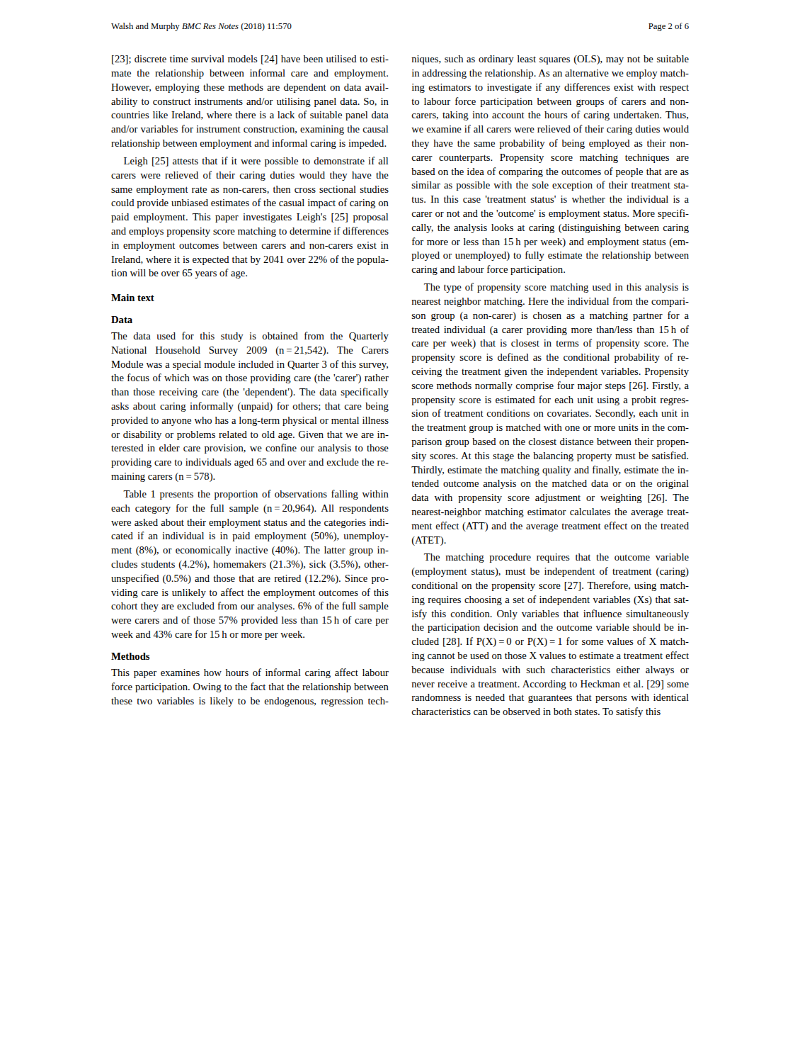Walsh and Murphy BMC Res Notes (2018) 11:570
Page 2 of 6
[23]; discrete time survival models [24] have been utilised to estimate the relationship between informal care and employment. However, employing these methods are dependent on data availability to construct instruments and/or utilising panel data. So, in countries like Ireland, where there is a lack of suitable panel data and/or variables for instrument construction, examining the causal relationship between employment and informal caring is impeded.
Leigh [25] attests that if it were possible to demonstrate if all carers were relieved of their caring duties would they have the same employment rate as non-carers, then cross sectional studies could provide unbiased estimates of the casual impact of caring on paid employment. This paper investigates Leigh's [25] proposal and employs propensity score matching to determine if differences in employment outcomes between carers and non-carers exist in Ireland, where it is expected that by 2041 over 22% of the population will be over 65 years of age.
Main text
Data
The data used for this study is obtained from the Quarterly National Household Survey 2009 (n = 21,542). The Carers Module was a special module included in Quarter 3 of this survey, the focus of which was on those providing care (the 'carer') rather than those receiving care (the 'dependent'). The data specifically asks about caring informally (unpaid) for others; that care being provided to anyone who has a long-term physical or mental illness or disability or problems related to old age. Given that we are interested in elder care provision, we confine our analysis to those providing care to individuals aged 65 and over and exclude the remaining carers (n = 578).
Table 1 presents the proportion of observations falling within each category for the full sample (n = 20,964). All respondents were asked about their employment status and the categories indicated if an individual is in paid employment (50%), unemployment (8%), or economically inactive (40%). The latter group includes students (4.2%), homemakers (21.3%), sick (3.5%), other-unspecified (0.5%) and those that are retired (12.2%). Since providing care is unlikely to affect the employment outcomes of this cohort they are excluded from our analyses. 6% of the full sample were carers and of those 57% provided less than 15 h of care per week and 43% care for 15 h or more per week.
Methods
This paper examines how hours of informal caring affect labour force participation. Owing to the fact that the relationship between these two variables is likely to be endogenous, regression techniques, such as ordinary least squares (OLS), may not be suitable in addressing the relationship. As an alternative we employ matching estimators to investigate if any differences exist with respect to labour force participation between groups of carers and non-carers, taking into account the hours of caring undertaken. Thus, we examine if all carers were relieved of their caring duties would they have the same probability of being employed as their non-carer counterparts. Propensity score matching techniques are based on the idea of comparing the outcomes of people that are as similar as possible with the sole exception of their treatment status. In this case 'treatment status' is whether the individual is a carer or not and the 'outcome' is employment status. More specifically, the analysis looks at caring (distinguishing between caring for more or less than 15 h per week) and employment status (employed or unemployed) to fully estimate the relationship between caring and labour force participation.
The type of propensity score matching used in this analysis is nearest neighbor matching. Here the individual from the comparison group (a non-carer) is chosen as a matching partner for a treated individual (a carer providing more than/less than 15 h of care per week) that is closest in terms of propensity score. The propensity score is defined as the conditional probability of receiving the treatment given the independent variables. Propensity score methods normally comprise four major steps [26]. Firstly, a propensity score is estimated for each unit using a probit regression of treatment conditions on covariates. Secondly, each unit in the treatment group is matched with one or more units in the comparison group based on the closest distance between their propensity scores. At this stage the balancing property must be satisfied. Thirdly, estimate the matching quality and finally, estimate the intended outcome analysis on the matched data or on the original data with propensity score adjustment or weighting [26]. The nearest-neighbor matching estimator calculates the average treatment effect (ATT) and the average treatment effect on the treated (ATET).
The matching procedure requires that the outcome variable (employment status), must be independent of treatment (caring) conditional on the propensity score [27]. Therefore, using matching requires choosing a set of independent variables (Xs) that satisfy this condition. Only variables that influence simultaneously the participation decision and the outcome variable should be included [28]. If P(X) = 0 or P(X) = 1 for some values of X matching cannot be used on those X values to estimate a treatment effect because individuals with such characteristics either always or never receive a treatment. According to Heckman et al. [29] some randomness is needed that guarantees that persons with identical characteristics can be observed in both states. To satisfy this